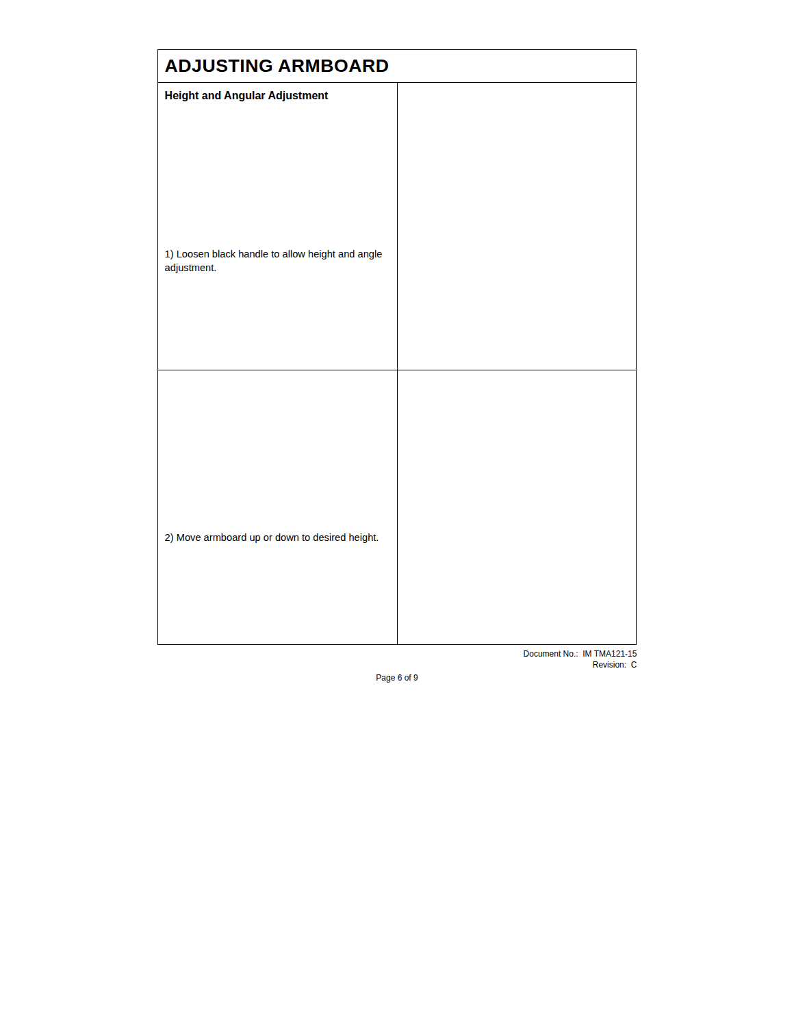| ADJUSTING ARMBOARD |
| Height and Angular Adjustment 1) Loosen black handle to allow height and angle adjustment. | |
| 2) Move armboard up or down to desired height. | |
Document No.: IM TMA121-15
Revision: C
Page 6 of 9